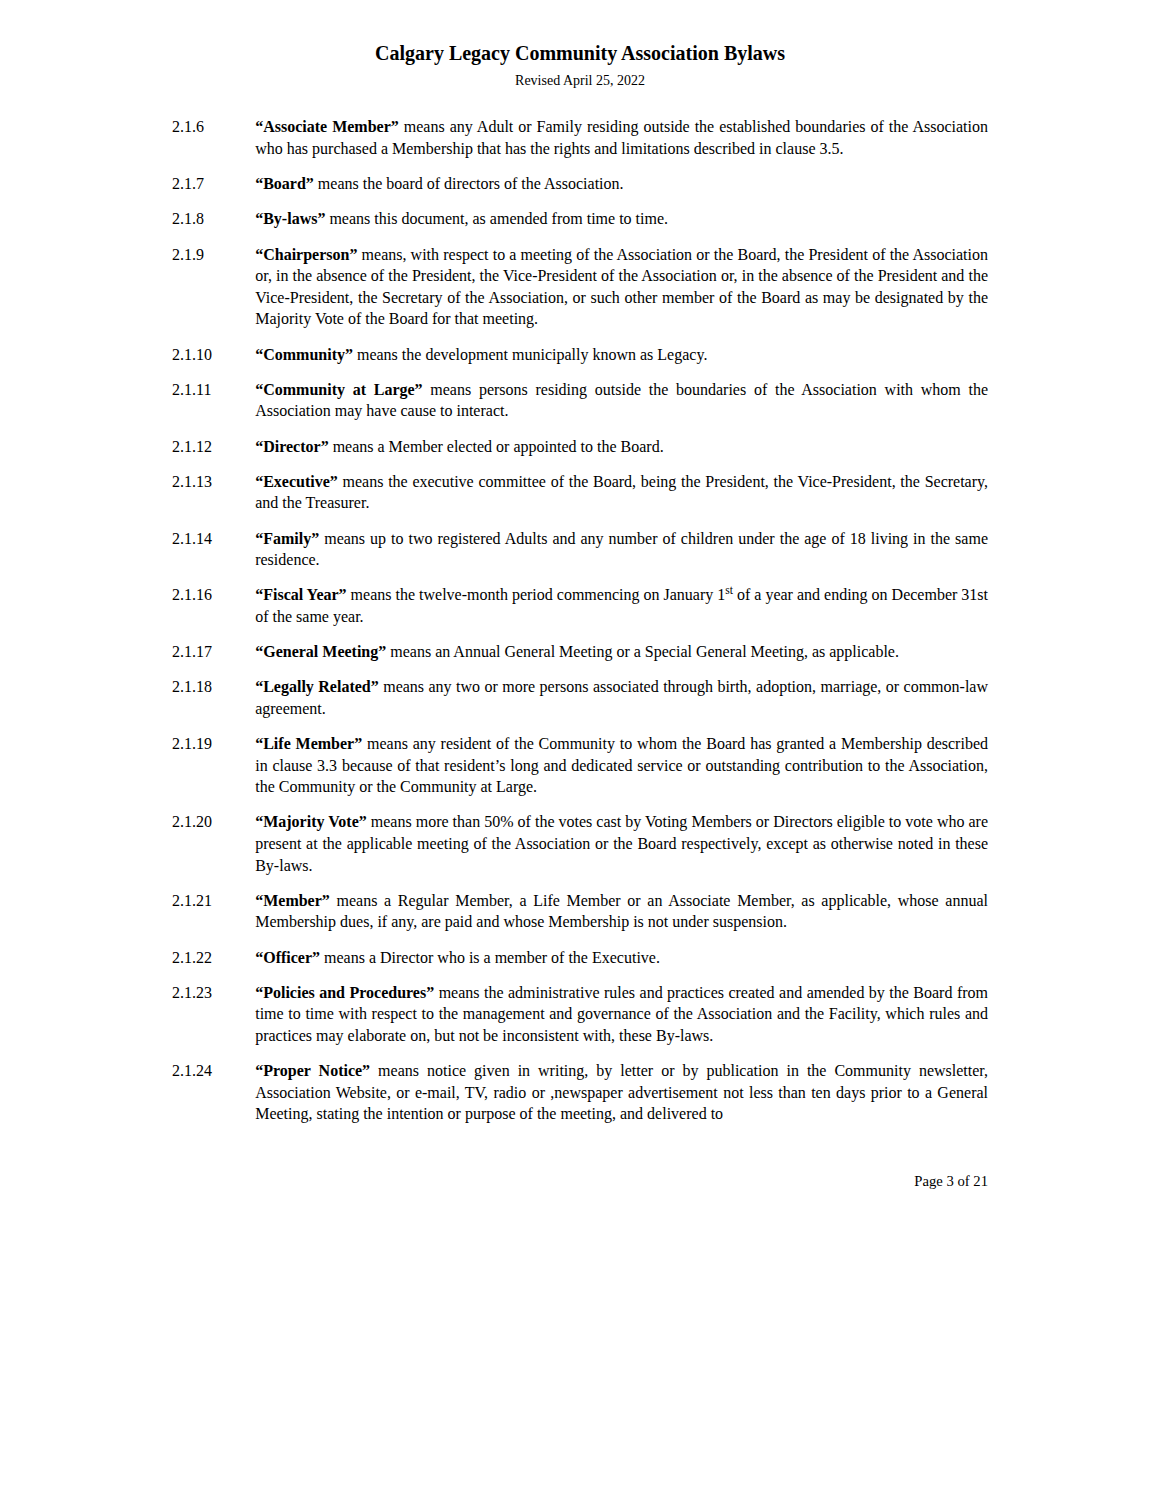Calgary Legacy Community Association Bylaws
Revised April 25, 2022
2.1.6
“Associate Member” means any Adult or Family residing outside the established boundaries of the Association who has purchased a Membership that has the rights and limitations described in clause 3.5.
2.1.7
“Board” means the board of directors of the Association.
2.1.8
“By-laws” means this document, as amended from time to time.
2.1.9
“Chairperson” means, with respect to a meeting of the Association or the Board, the President of the Association or, in the absence of the President, the Vice-President of the Association or, in the absence of the President and the Vice-President, the Secretary of the Association, or such other member of the Board as may be designated by the Majority Vote of the Board for that meeting.
2.1.10
“Community” means the development municipally known as Legacy.
2.1.11
“Community at Large” means persons residing outside the boundaries of the Association with whom the Association may have cause to interact.
2.1.12
“Director” means a Member elected or appointed to the Board.
2.1.13
“Executive” means the executive committee of the Board, being the President, the Vice-President, the Secretary, and the Treasurer.
2.1.14
“Family” means up to two registered Adults and any number of children under the age of 18 living in the same residence.
2.1.16
“Fiscal Year” means the twelve-month period commencing on January 1st of a year and ending on December 31st of the same year.
2.1.17
“General Meeting” means an Annual General Meeting or a Special General Meeting, as applicable.
2.1.18
“Legally Related” means any two or more persons associated through birth, adoption, marriage, or common-law agreement.
2.1.19
“Life Member” means any resident of the Community to whom the Board has granted a Membership described in clause 3.3 because of that resident’s long and dedicated service or outstanding contribution to the Association, the Community or the Community at Large.
2.1.20
“Majority Vote” means more than 50% of the votes cast by Voting Members or Directors eligible to vote who are present at the applicable meeting of the Association or the Board respectively, except as otherwise noted in these By-laws.
2.1.21
“Member” means a Regular Member, a Life Member or an Associate Member, as applicable, whose annual Membership dues, if any, are paid and whose Membership is not under suspension.
2.1.22
“Officer” means a Director who is a member of the Executive.
2.1.23
“Policies and Procedures” means the administrative rules and practices created and amended by the Board from time to time with respect to the management and governance of the Association and the Facility, which rules and practices may elaborate on, but not be inconsistent with, these By-laws.
2.1.24
“Proper Notice” means notice given in writing, by letter or by publication in the Community newsletter, Association Website, or e-mail, TV, radio or ,newspaper advertisement not less than ten days prior to a General Meeting, stating the intention or purpose of the meeting, and delivered to
Page 3 of 21